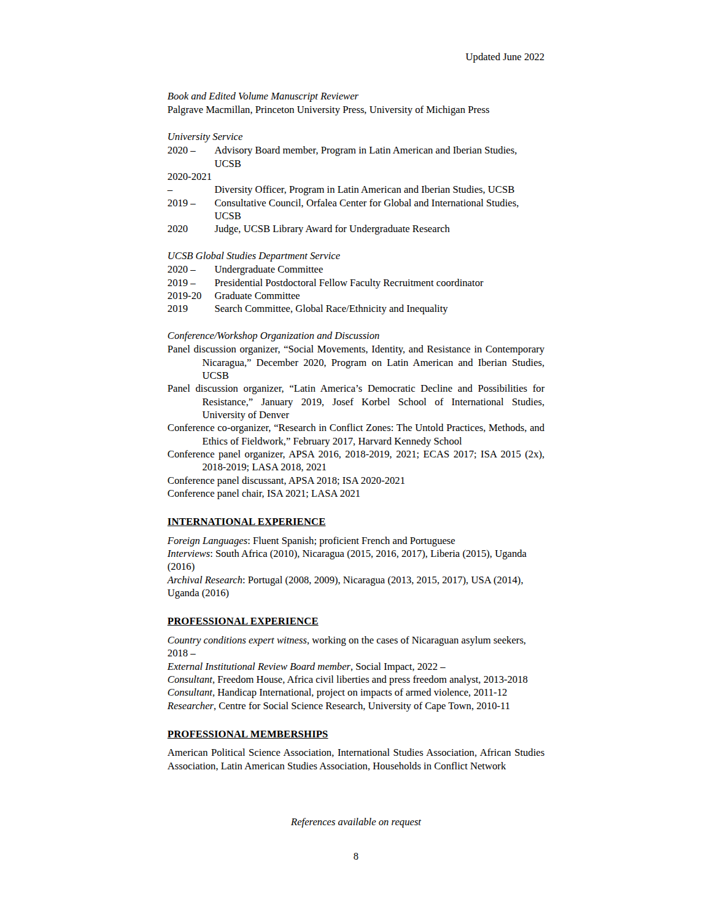Updated June 2022
Book and Edited Volume Manuscript Reviewer
Palgrave Macmillan, Princeton University Press, University of Michigan Press
University Service
2020 –Advisory Board member, Program in Latin American and Iberian Studies, UCSB
2020-2021 –Diversity Officer, Program in Latin American and Iberian Studies, UCSB
2019 –Consultative Council, Orfalea Center for Global and International Studies, UCSB
2020 Judge, UCSB Library Award for Undergraduate Research
UCSB Global Studies Department Service
2020 –Undergraduate Committee
2019 –Presidential Postdoctoral Fellow Faculty Recruitment coordinator
2019-20 Graduate Committee
2019 Search Committee, Global Race/Ethnicity and Inequality
Conference/Workshop Organization and Discussion
Panel discussion organizer, “Social Movements, Identity, and Resistance in Contemporary Nicaragua,” December 2020, Program on Latin American and Iberian Studies, UCSB
Panel discussion organizer, “Latin America’s Democratic Decline and Possibilities for Resistance,” January 2019, Josef Korbel School of International Studies, University of Denver
Conference co-organizer, “Research in Conflict Zones: The Untold Practices, Methods, and Ethics of Fieldwork,” February 2017, Harvard Kennedy School
Conference panel organizer, APSA 2016, 2018-2019, 2021; ECAS 2017; ISA 2015 (2x), 2018-2019; LASA 2018, 2021
Conference panel discussant, APSA 2018; ISA 2020-2021
Conference panel chair, ISA 2021; LASA 2021
INTERNATIONAL EXPERIENCE
Foreign Languages: Fluent Spanish; proficient French and Portuguese
Interviews: South Africa (2010), Nicaragua (2015, 2016, 2017), Liberia (2015), Uganda (2016)
Archival Research: Portugal (2008, 2009), Nicaragua (2013, 2015, 2017), USA (2014), Uganda (2016)
PROFESSIONAL EXPERIENCE
Country conditions expert witness, working on the cases of Nicaraguan asylum seekers, 2018 –
External Institutional Review Board member, Social Impact, 2022 –
Consultant, Freedom House, Africa civil liberties and press freedom analyst, 2013-2018
Consultant, Handicap International, project on impacts of armed violence, 2011-12
Researcher, Centre for Social Science Research, University of Cape Town, 2010-11
PROFESSIONAL MEMBERSHIPS
American Political Science Association, International Studies Association, African Studies Association, Latin American Studies Association, Households in Conflict Network
References available on request
8